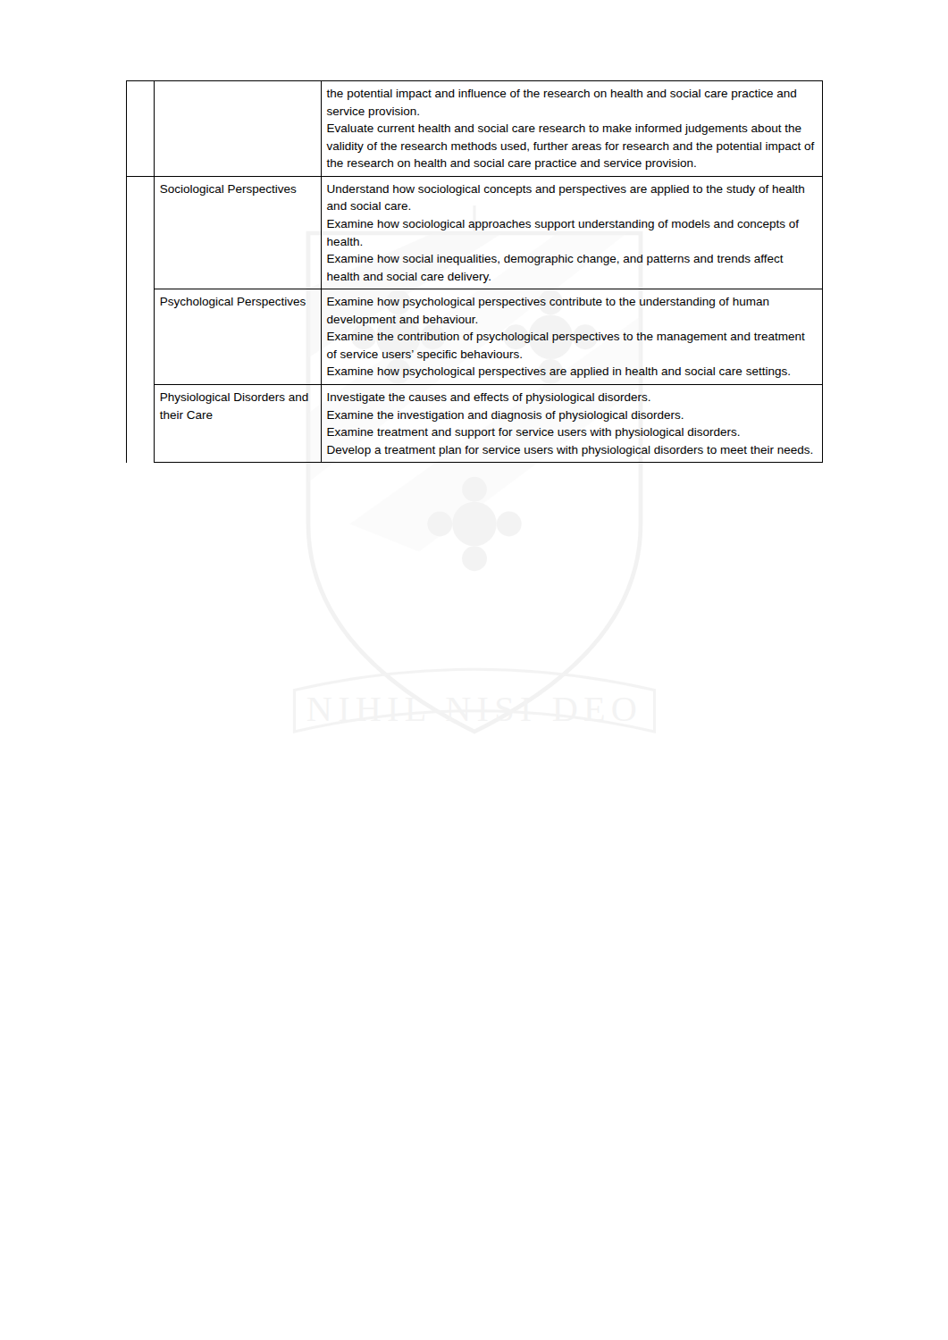NIHIL NISI DEO
| | | the potential impact and influence of the research on health and social care practice and service provision. Evaluate current health and social care research to make informed judgements about the validity of the research methods used, further areas for research and the potential impact of the research on health and social care practice and service provision. |
| | Sociological Perspectives | Understand how sociological concepts and perspectives are applied to the study of health and social care. Examine how sociological approaches support understanding of models and concepts of health. Examine how social inequalities, demographic change, and patterns and trends affect health and social care delivery. |
| | Psychological Perspectives | Examine how psychological perspectives contribute to the understanding of human development and behaviour. Examine the contribution of psychological perspectives to the management and treatment of service users’ specific behaviours. Examine how psychological perspectives are applied in health and social care settings. |
| | Physiological Disorders and their Care | Investigate the causes and effects of physiological disorders. Examine the investigation and diagnosis of physiological disorders. Examine treatment and support for service users with physiological disorders. Develop a treatment plan for service users with physiological disorders to meet their needs. |